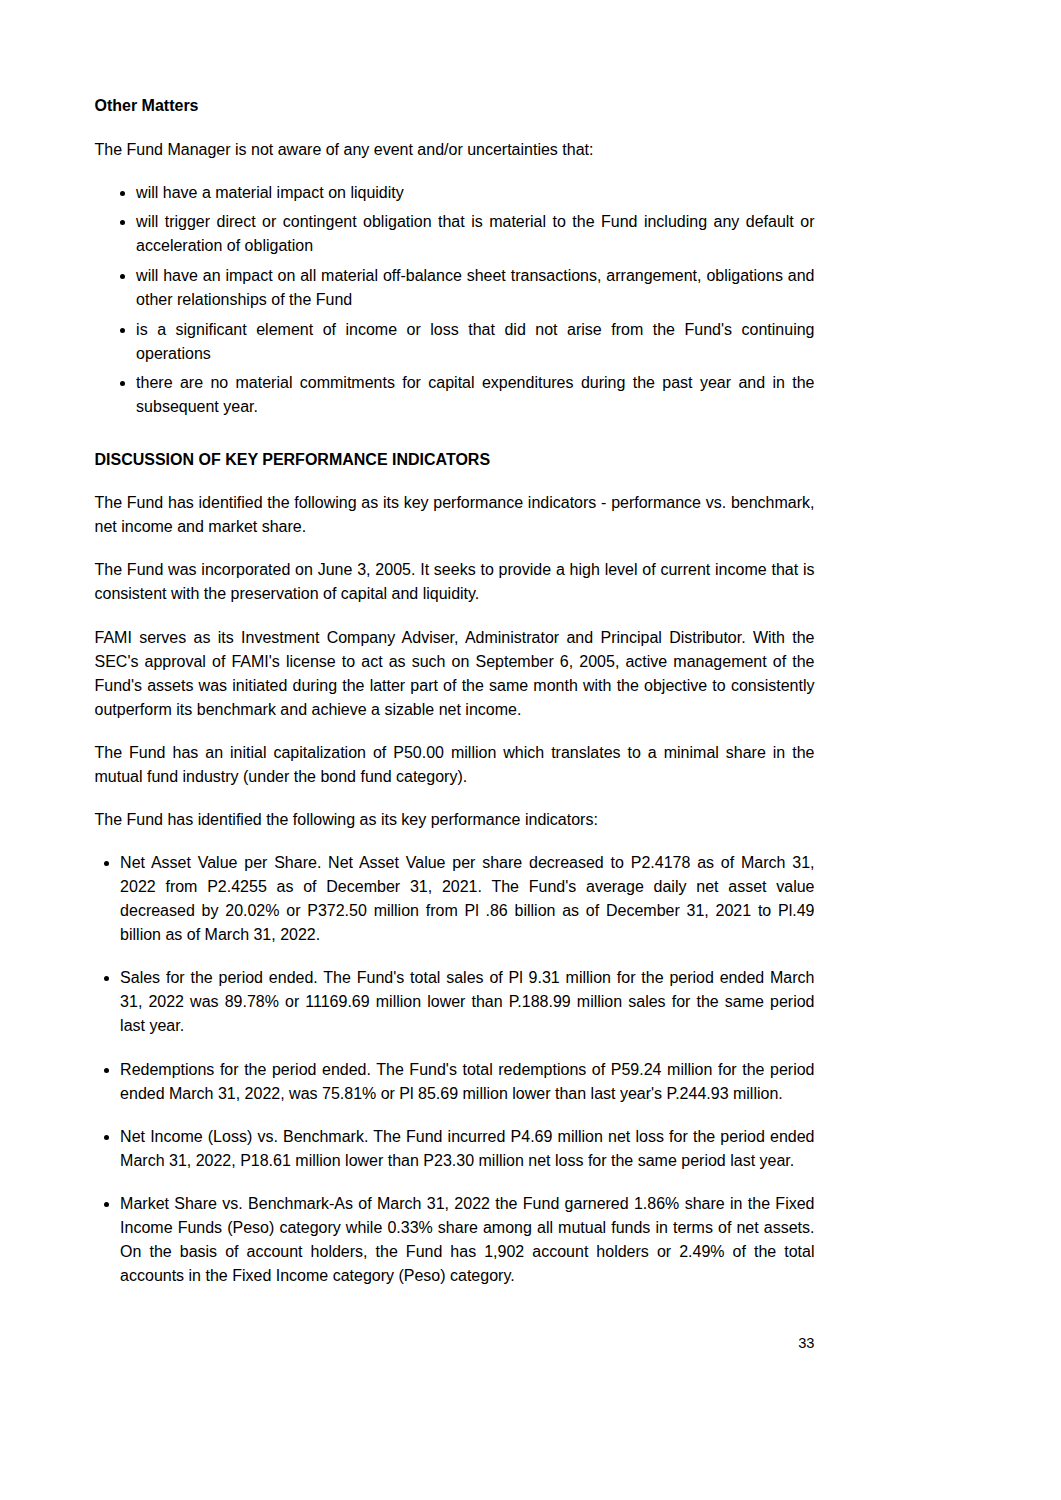Other Matters
The Fund Manager is not aware of any event and/or uncertainties that:
will have a material impact on liquidity
will trigger direct or contingent obligation that is material to the Fund including any default or acceleration of obligation
will have an impact on all material off-balance sheet transactions, arrangement, obligations and other relationships of the Fund
is a significant element of income or loss that did not arise from the Fund's continuing operations
there are no material commitments for capital expenditures during the past year and in the subsequent year.
Discussion of Key Performance Indicators
The Fund has identified the following as its key performance indicators - performance vs. benchmark, net income and market share.
The Fund was incorporated on June 3, 2005. It seeks to provide a high level of current income that is consistent with the preservation of capital and liquidity.
FAMI serves as its Investment Company Adviser, Administrator and Principal Distributor. With the SEC's approval of FAMI's license to act as such on September 6, 2005, active management of the Fund's assets was initiated during the latter part of the same month with the objective to consistently outperform its benchmark and achieve a sizable net income.
The Fund has an initial capitalization of P50.00 million which translates to a minimal share in the mutual fund industry (under the bond fund category).
The Fund has identified the following as its key performance indicators:
Net Asset Value per Share. Net Asset Value per share decreased to P2.4178 as of March 31, 2022 from P2.4255 as of December 31, 2021. The Fund's average daily net asset value decreased by 20.02% or P372.50 million from Pl .86 billion as of December 31, 2021 to Pl.49 billion as of March 31, 2022.
Sales for the period ended. The Fund's total sales of Pl 9.31 million for the period ended March 31, 2022 was 89.78% or 11169.69 million lower than P.188.99 million sales for the same period last year.
Redemptions for the period ended. The Fund's total redemptions of P59.24 million for the period ended March 31, 2022, was 75.81% or Pl 85.69 million lower than last year's P.244.93 million.
Net Income (Loss) vs. Benchmark. The Fund incurred P4.69 million net loss for the period ended March 31, 2022, P18.61 million lower than P23.30 million net loss for the same period last year.
Market Share vs. Benchmark-As of March 31, 2022 the Fund garnered 1.86% share in the Fixed Income Funds (Peso) category while 0.33% share among all mutual funds in terms of net assets. On the basis of account holders, the Fund has 1,902 account holders or 2.49% of the total accounts in the Fixed Income category (Peso) category.
33